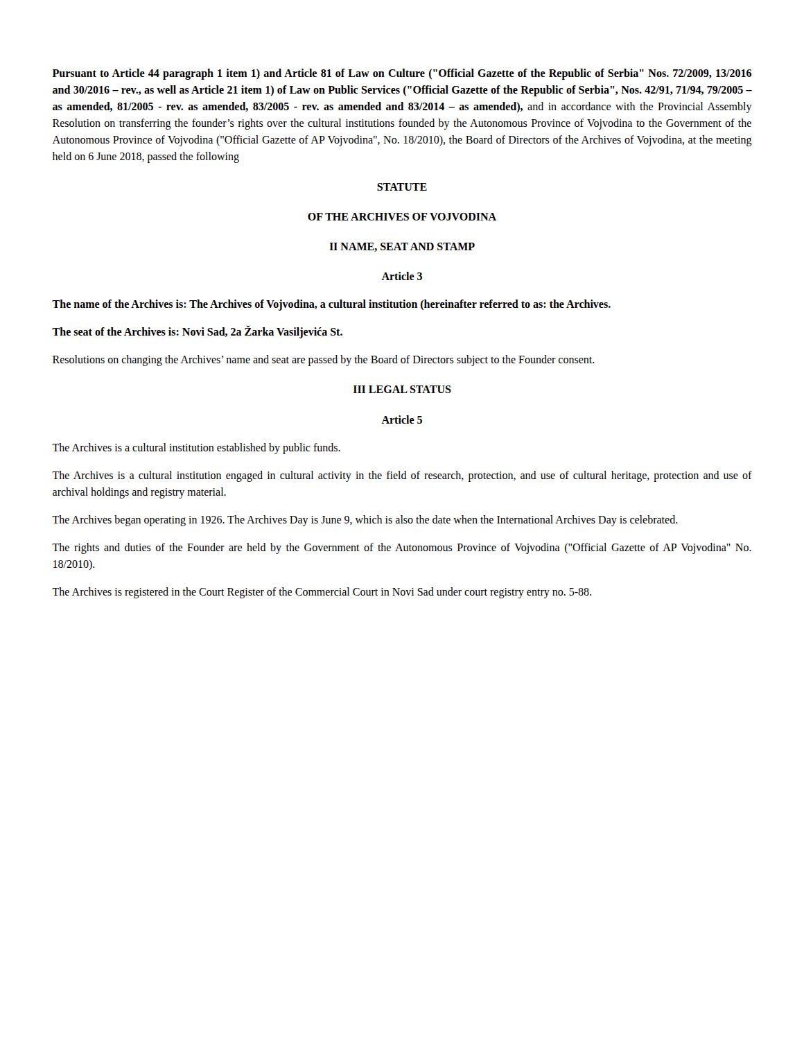Pursuant to Article 44 paragraph 1 item 1) and Article 81 of Law on Culture ("Official Gazette of the Republic of Serbia" Nos. 72/2009, 13/2016 and 30/2016 – rev., as well as Article 21 item 1) of Law on Public Services ("Official Gazette of the Republic of Serbia", Nos. 42/91, 71/94, 79/2005 – as amended, 81/2005 - rev. as amended, 83/2005 - rev. as amended and 83/2014 – as amended), and in accordance with the Provincial Assembly Resolution on transferring the founder’s rights over the cultural institutions founded by the Autonomous Province of Vojvodina to the Government of the Autonomous Province of Vojvodina ("Official Gazette of AP Vojvodina", No. 18/2010), the Board of Directors of the Archives of Vojvodina, at the meeting held on 6 June 2018, passed the following
STATUTE
OF THE ARCHIVES OF VOJVODINA
II NAME, SEAT AND STAMP
Article 3
The name of the Archives is: The Archives of Vojvodina, a cultural institution (hereinafter referred to as: the Archives.
The seat of the Archives is: Novi Sad, 2a Žarka Vasiljevića St.
Resolutions on changing the Archives’ name and seat are passed by the Board of Directors subject to the Founder consent.
III LEGAL STATUS
Article 5
The Archives is a cultural institution established by public funds.
The Archives is a cultural institution engaged in cultural activity in the field of research, protection, and use of cultural heritage, protection and use of archival holdings and registry material.
The Archives began operating in 1926. The Archives Day is June 9, which is also the date when the International Archives Day is celebrated.
The rights and duties of the Founder are held by the Government of the Autonomous Province of Vojvodina ("Official Gazette of AP Vojvodina" No. 18/2010).
The Archives is registered in the Court Register of the Commercial Court in Novi Sad under court registry entry no. 5-88.